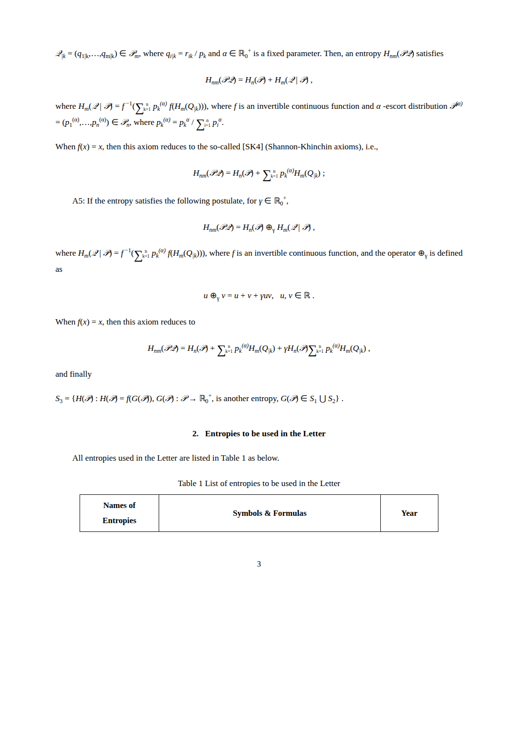𝒬|k = (q1|k,…,qm|k) ∈ 𝒫m, where qi|k = rik / pk and α ∈ ℝ0+ is a fixed parameter. Then, an entropy Hnm(𝒫𝒬) satisfies
Hnm(𝒫𝒬) = Hn(𝒫) + Hm(𝒬 | 𝒫) ,
where Hm(𝒬 | 𝒫) = f −1(∑n
k=1 pk(α) f(Hm(Q|k))), where f is an invertible continuous function and α -escort distribution 𝒫(α) = (p1(α),…,pn(α)) ∈ 𝒫n, where pk(α) = pkα / ∑n
i=1 piα.
When f(x) = x, then this axiom reduces to the so-called [SK4] (Shannon-Khinchin axioms), i.e.,
Hnm(𝒫𝒬) = Hn(𝒫) + ∑n
k=1 pk(α) Hm(Q|k) ;
A5: If the entropy satisfies the following postulate, for γ ∈ ℝ0+,
Hnm(𝒫𝒬) = Hn(𝒫) ⊕γ Hm(𝒬 | 𝒫) ,
where Hm(𝒬 | 𝒫) = f −1(∑n
k=1 pk(α) f(Hm(Q|k))), where f is an invertible continuous function, and the operator ⊕γ is defined as
u ⊕γ v = u + v + γuv, u, v ∈ ℝ .
When f(x) = x, then this axiom reduces to
Hnm(𝒫𝒬) = Hn(𝒫) + ∑n
k=1 pk(α) Hm(Q|k) + γHn(𝒫)∑n
k=1 pk(α) Hm(Q|k) ,
and finally
S3 = {H(𝒫) : H(𝒫) = f(G(𝒫)), G(𝒫) : 𝒫 → ℝ0+, is another entropy, G(𝒫) ∈ S1 ⋃ S2} .
2. Entropies to be used in the Letter
All entropies used in the Letter are listed in Table 1 as below.
Table 1 List of entropies to be used in the Letter
| Names of Entropies | Symbols & Formulas | Year |
| --- | --- | --- |
3